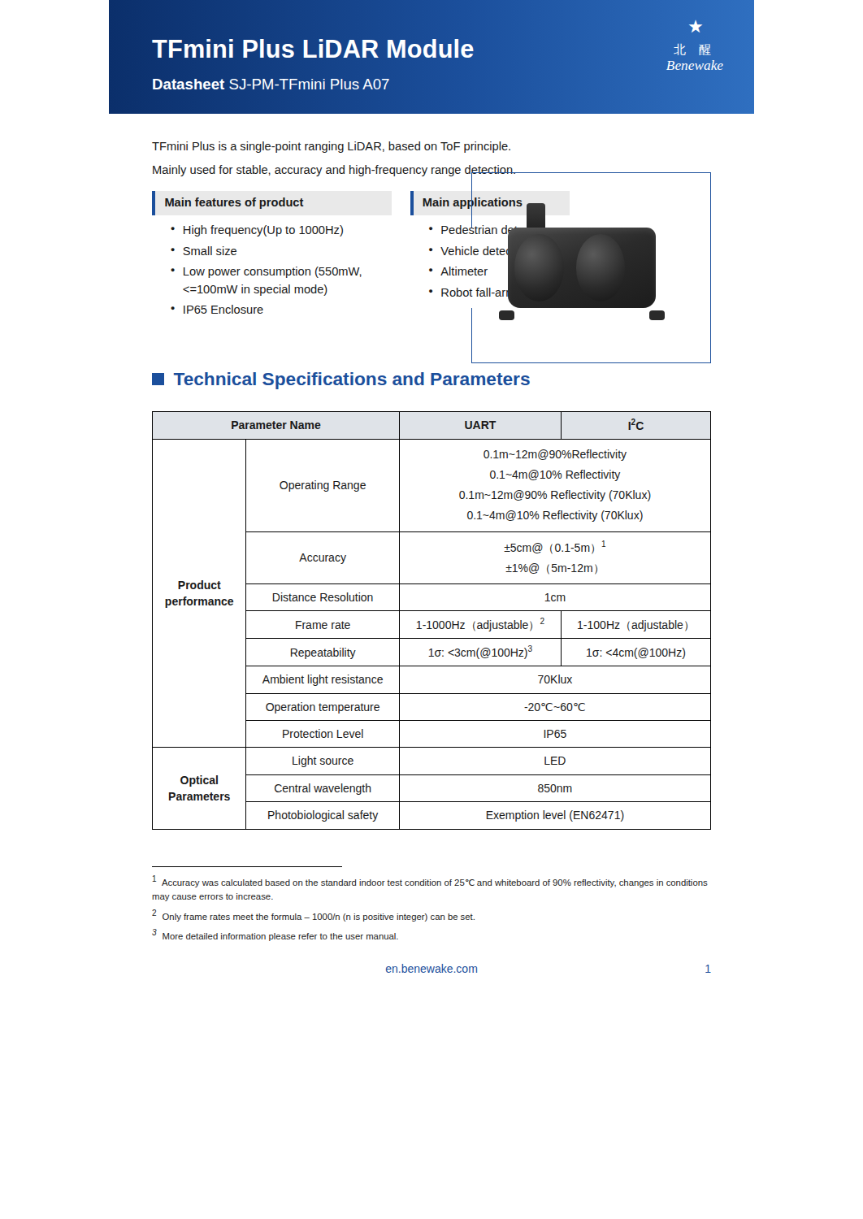TFmini Plus LiDAR Module
Datasheet SJ-PM-TFmini Plus A07
⋆
北 醒
Benewake
TFmini Plus is a single-point ranging LiDAR, based on ToF principle.
Mainly used for stable, accuracy and high-frequency range detection.
Main features of product
High frequency(Up to 1000Hz)
Small size
Low power consumption (550mW, <=100mW in special mode)
IP65 Enclosure
Main applications
Pedestrian detection
Vehicle detection
Altimeter
Robot fall-arrest
Technical Specifications and Parameters
| Parameter Name | UART | I 2 C |
| --- | --- | --- |
| Product performance | Operating Range | 0.1m~12m@90%Reflectivity 0.1~4m@10% Reflectivity 0.1m~12m@90% Reflectivity (70Klux) 0.1~4m@10% Reflectivity (70Klux) |
| Accuracy | ±5cm@（0.1-5m） 1 ±1%@（5m-12m） |
| Distance Resolution | 1cm |
| Frame rate | 1-1000Hz（adjustable） 2 | 1-100Hz（adjustable） |
| Repeatability | 1σ: <3cm(@100Hz) 3 | 1σ: <4cm(@100Hz) |
| Ambient light resistance | 70Klux |
| Operation temperature | -20℃~60℃ |
| Protection Level | IP65 |
| Optical Parameters | Light source | LED |
| Central wavelength | 850nm |
| Photobiological safety | Exemption level (EN62471) |
1 Accuracy was calculated based on the standard indoor test condition of 25℃ and whiteboard of 90% reflectivity, changes in conditions may cause errors to increase.
2 Only frame rates meet the formula – 1000/n (n is positive integer) can be set.
3 More detailed information please refer to the user manual.
en.benewake.com 1